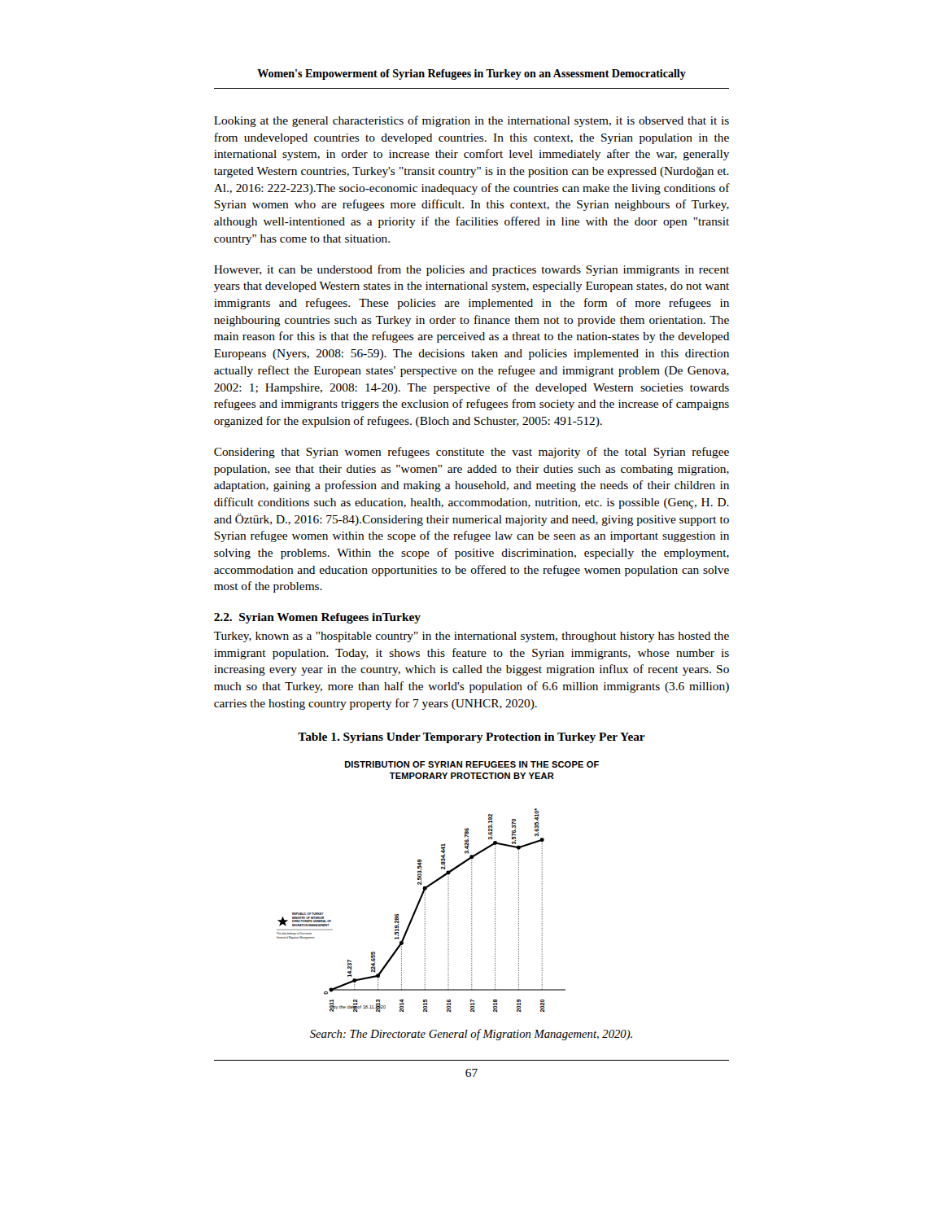Women's Empowerment of Syrian Refugees in Turkey on an Assessment Democratically
Looking at the general characteristics of migration in the international system, it is observed that it is from undeveloped countries to developed countries. In this context, the Syrian population in the international system, in order to increase their comfort level immediately after the war, generally targeted Western countries, Turkey's "transit country" is in the position can be expressed (Nurdoğan et. Al., 2016: 222-223).The socio-economic inadequacy of the countries can make the living conditions of Syrian women who are refugees more difficult. In this context, the Syrian neighbours of Turkey, although well-intentioned as a priority if the facilities offered in line with the door open "transit country" has come to that situation.
However, it can be understood from the policies and practices towards Syrian immigrants in recent years that developed Western states in the international system, especially European states, do not want immigrants and refugees. These policies are implemented in the form of more refugees in neighbouring countries such as Turkey in order to finance them not to provide them orientation. The main reason for this is that the refugees are perceived as a threat to the nation-states by the developed Europeans (Nyers, 2008: 56-59). The decisions taken and policies implemented in this direction actually reflect the European states' perspective on the refugee and immigrant problem (De Genova, 2002: 1; Hampshire, 2008: 14-20). The perspective of the developed Western societies towards refugees and immigrants triggers the exclusion of refugees from society and the increase of campaigns organized for the expulsion of refugees. (Bloch and Schuster, 2005: 491-512).
Considering that Syrian women refugees constitute the vast majority of the total Syrian refugee population, see that their duties as "women" are added to their duties such as combating migration, adaptation, gaining a profession and making a household, and meeting the needs of their children in difficult conditions such as education, health, accommodation, nutrition, etc. is possible (Genç, H. D. and Öztürk, D., 2016: 75-84).Considering their numerical majority and need, giving positive support to Syrian refugee women within the scope of the refugee law can be seen as an important suggestion in solving the problems. Within the scope of positive discrimination, especially the employment, accommodation and education opportunities to be offered to the refugee women population can solve most of the problems.
2.2. Syrian Women Refugees inTurkey
Turkey, known as a "hospitable country" in the international system, throughout history has hosted the immigrant population. Today, it shows this feature to the Syrian immigrants, whose number is increasing every year in the country, which is called the biggest migration influx of recent years. So much so that Turkey, more than half the world's population of 6.6 million immigrants (3.6 million) carries the hosting country property for 7 years (UNHCR, 2020).
Table 1. Syrians Under Temporary Protection in Turkey Per Year
DISTRIBUTION OF SYRIAN REFUGEES IN THE SCOPE OF TEMPORARY PROTECTION BY YEAR 2011 2012 2013 2014 2015 2016 2017 2018 2019 2020 0 14.237 224.655 1.519.286 2.503.549 2.834.441 3.426.786 3.623.192 3.576.370 3.635.410* *by the date of 18.11.2020 REPUBLIC OF TURKEY MINISTRY OF INTERIOR DIRECTORATE GENERAL OF MIGRATION MANAGEMENT This data belongs to Directorate General of Migration Management
Search: The Directorate General of Migration Management, 2020).
67